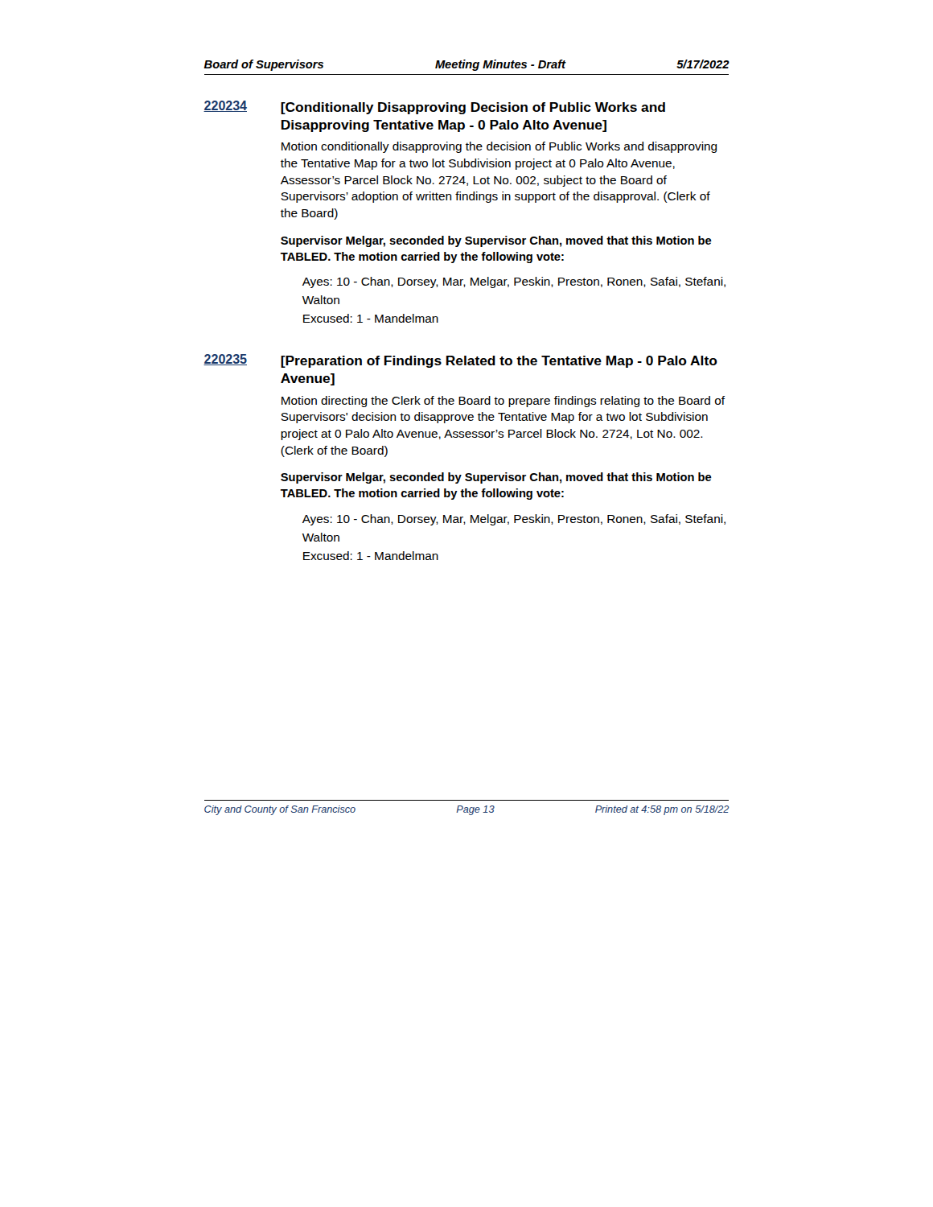Board of Supervisors
Meeting Minutes - Draft
5/17/2022
220234
[Conditionally Disapproving Decision of Public Works and Disapproving Tentative Map - 0 Palo Alto Avenue]
Motion conditionally disapproving the decision of Public Works and disapproving the Tentative Map for a two lot Subdivision project at 0 Palo Alto Avenue, Assessor’s Parcel Block No. 2724, Lot No. 002, subject to the Board of Supervisors’ adoption of written findings in support of the disapproval. (Clerk of the Board)
Supervisor Melgar, seconded by Supervisor Chan, moved that this Motion be TABLED. The motion carried by the following vote:
Ayes: 10 - Chan, Dorsey, Mar, Melgar, Peskin, Preston, Ronen, Safai, Stefani, Walton
Excused: 1 - Mandelman
220235
[Preparation of Findings Related to the Tentative Map - 0 Palo Alto Avenue]
Motion directing the Clerk of the Board to prepare findings relating to the Board of Supervisors' decision to disapprove the Tentative Map for a two lot Subdivision project at 0 Palo Alto Avenue, Assessor’s Parcel Block No. 2724, Lot No. 002. (Clerk of the Board)
Supervisor Melgar, seconded by Supervisor Chan, moved that this Motion be TABLED. The motion carried by the following vote:
Ayes: 10 - Chan, Dorsey, Mar, Melgar, Peskin, Preston, Ronen, Safai, Stefani, Walton
Excused: 1 - Mandelman
City and County of San Francisco
Page 13
Printed at 4:58 pm on 5/18/22